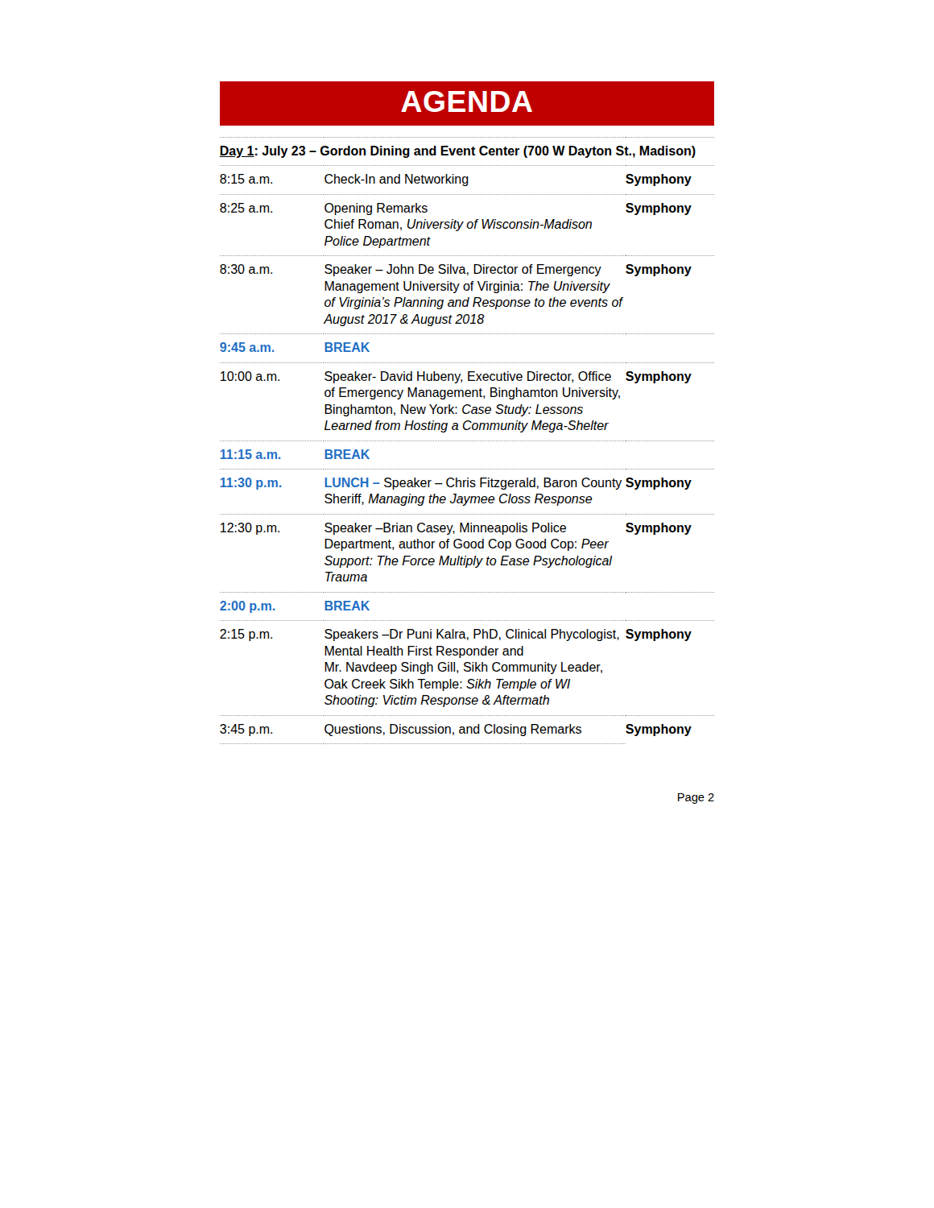AGENDA
| Day 1 : July 23 – Gordon Dining and Event Center (700 W Dayton St., Madison) |
| 8:15 a.m. | Check-In and Networking | Symphony |
| 8:25 a.m. | Opening Remarks Chief Roman, University of Wisconsin-Madison Police Department | Symphony |
| 8:30 a.m. | Speaker – John De Silva, Director of Emergency Management University of Virginia: The University of Virginia’s Planning and Response to the events of August 2017 & August 2018 | Symphony |
| 9:45 a.m. | BREAK | |
| 10:00 a.m. | Speaker- David Hubeny, Executive Director, Office of Emergency Management, Binghamton University, Binghamton, New York: Case Study: Lessons Learned from Hosting a Community Mega-Shelter | Symphony |
| 11:15 a.m. | BREAK | |
| 11:30 p.m. | LUNCH – Speaker – Chris Fitzgerald, Baron County Sheriff, Managing the Jaymee Closs Response | Symphony |
| 12:30 p.m. | Speaker –Brian Casey, Minneapolis Police Department, author of Good Cop Good Cop: Peer Support: The Force Multiply to Ease Psychological Trauma | Symphony |
| 2:00 p.m. | BREAK | |
| 2:15 p.m. | Speakers –Dr Puni Kalra, PhD, Clinical Phycologist, Mental Health First Responder and Mr. Navdeep Singh Gill, Sikh Community Leader, Oak Creek Sikh Temple: Sikh Temple of WI Shooting: Victim Response & Aftermath | Symphony |
| 3:45 p.m. | Questions, Discussion, and Closing Remarks | Symphony |
Page 2